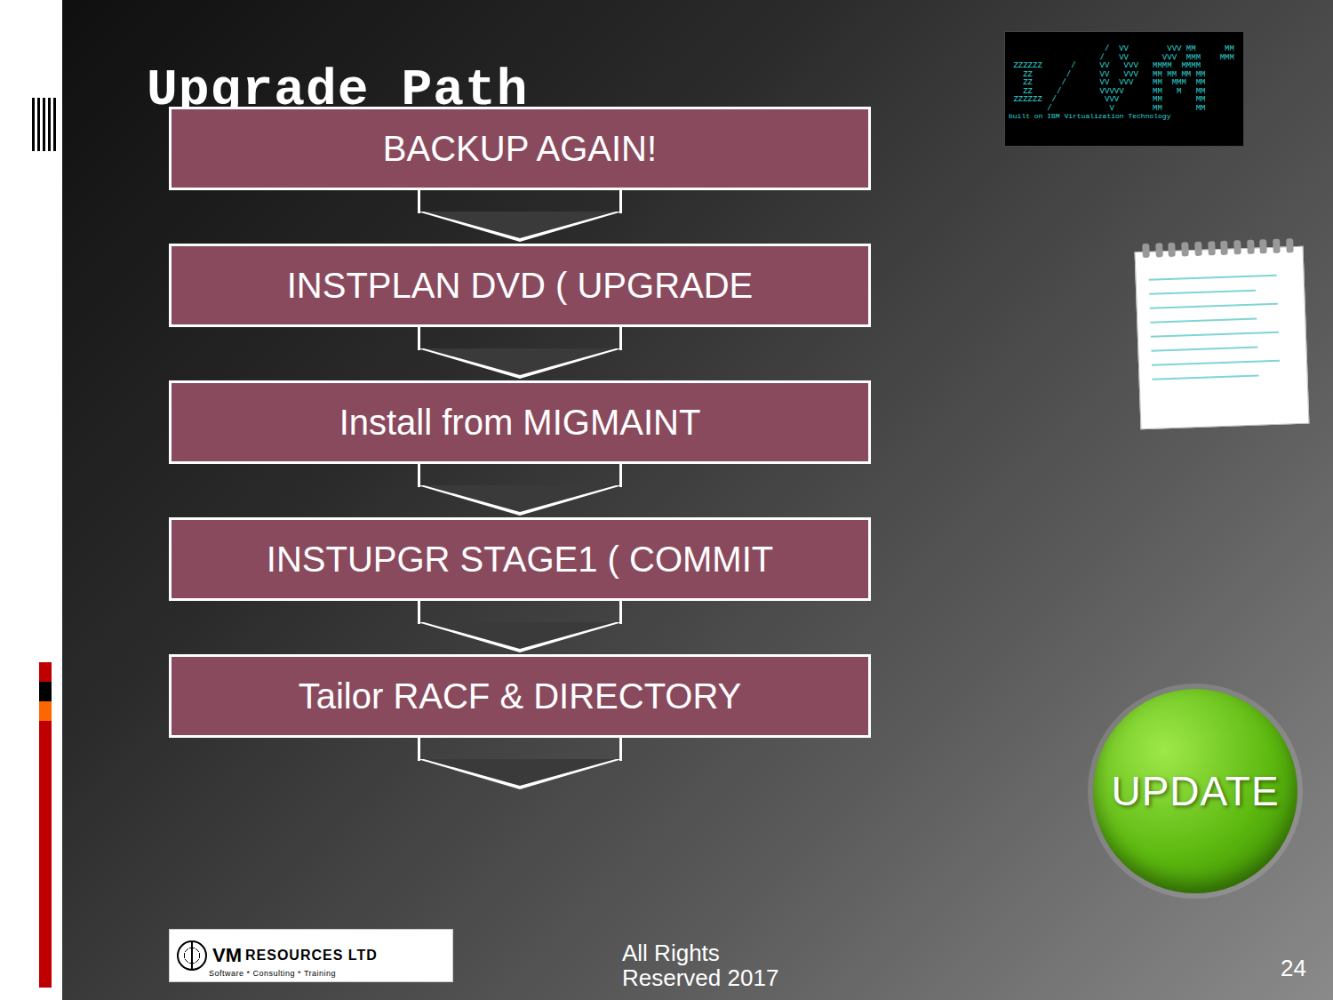Upgrade Path
/ VV VVV MM MM / VV VVV MMM MMM ZZZZZZ / VV VVV MMMM MMMM ZZ / VV VVV MM MM MM MM ZZ / VV VVV MM MMM MM ZZ / VVVVV MM M MM ZZZZZZ / VVV MM MM / V MM MM built on IBM Virtualization Technology
BACKUP AGAIN!
INSTPLAN DVD ( UPGRADE
Install from MIGMAINT
INSTUPGR STAGE1 ( COMMIT
Tailor RACF & DIRECTORY
UPDATE
VM
RESOURCES LTD
Software * Consulting * Training
All Rights
Reserved 2017
24